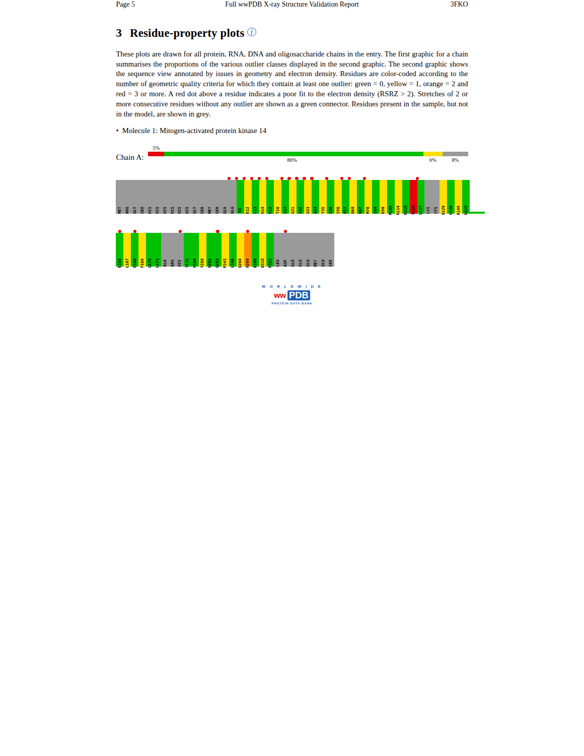Page 5
Full wwPDB X-ray Structure Validation Report
3FKO
3 Residue-property plotsi
These plots are drawn for all protein, RNA, DNA and oligosaccharide chains in the entry. The first graphic for a chain summarises the proportions of the various outlier classes displayed in the second graphic. The second graphic shows the sequence view annotated by issues in geometry and electron density. Residues are color-coded according to the number of geometric quality criteria for which they contain at least one outlier: green = 0, yellow = 1, orange = 2 and red = 3 or more. A red dot above a residue indicates a poor fit to the electron density (RSRZ > 2). Stretches of 2 or more consecutive residues without any outlier are shown as a green connector. Residues present in the sample, but not in the model, are shown in grey.
Molecule 1: Mitogen-activated protein kinase 14
Chain A:
5%
86% 6% 8%
MET
ARG
GLY
SER
HIS
HIS
HIS
HIS
HIS
HIS
GLY
SER
MET
SER
GLN
GLU
R5
E12
L13
N14
K15
T16
I17
G31
S32
G33
A34
Y35
G36
S56
K57
Q60
R67
M78
I84
E98
M109
N114
N115
I116
V117
LYS
CYS
Q120
H148
R149
N155
E160
L167
D168
F169
G170
L171
ALA
ARG
HIS
T175
H199
Y200
N201
Q202
P242
L246
Q260
N269
E286
Q310
P352
LEU
ASP
GLN
GLU
GLU
MET
GLU
SER
W O R L D W I D E
ww PDB
PROTEIN DATA BANK